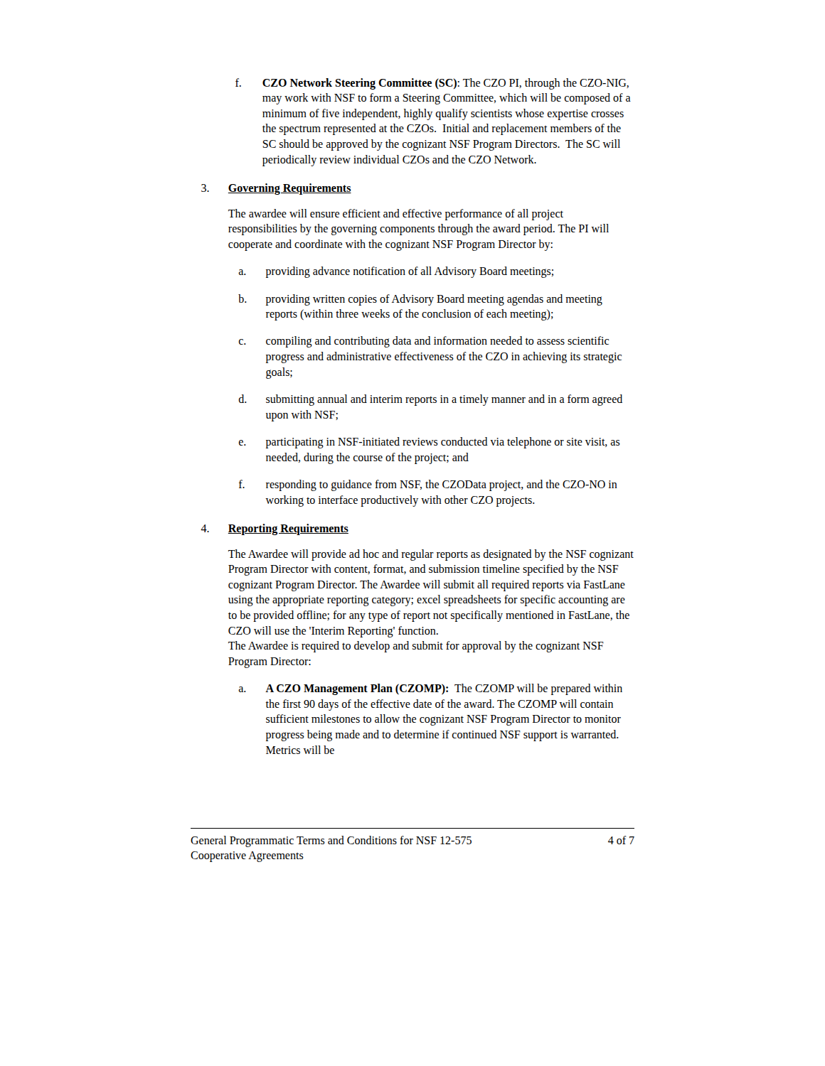f.
CZO Network Steering Committee (SC): The CZO PI, through the CZO-NIG, may work with NSF to form a Steering Committee, which will be composed of a minimum of five independent, highly qualify scientists whose expertise crosses the spectrum represented at the CZOs. Initial and replacement members of the SC should be approved by the cognizant NSF Program Directors. The SC will periodically review individual CZOs and the CZO Network.
3.
Governing Requirements
The awardee will ensure efficient and effective performance of all project responsibilities by the governing components through the award period. The PI will cooperate and coordinate with the cognizant NSF Program Director by:
a.
providing advance notification of all Advisory Board meetings;
b.
providing written copies of Advisory Board meeting agendas and meeting reports (within three weeks of the conclusion of each meeting);
c.
compiling and contributing data and information needed to assess scientific progress and administrative effectiveness of the CZO in achieving its strategic goals;
d.
submitting annual and interim reports in a timely manner and in a form agreed upon with NSF;
e.
participating in NSF-initiated reviews conducted via telephone or site visit, as needed, during the course of the project; and
f.
responding to guidance from NSF, the CZOData project, and the CZO-NO in working to interface productively with other CZO projects.
4.
Reporting Requirements
The Awardee will provide ad hoc and regular reports as designated by the NSF cognizant Program Director with content, format, and submission timeline specified by the NSF cognizant Program Director. The Awardee will submit all required reports via FastLane using the appropriate reporting category; excel spreadsheets for specific accounting are to be provided offline; for any type of report not specifically mentioned in FastLane, the CZO will use the 'Interim Reporting' function.
The Awardee is required to develop and submit for approval by the cognizant NSF Program Director:
a.
A CZO Management Plan (CZOMP): The CZOMP will be prepared within the first 90 days of the effective date of the award. The CZOMP will contain sufficient milestones to allow the cognizant NSF Program Director to monitor progress being made and to determine if continued NSF support is warranted. Metrics will be
General Programmatic Terms and Conditions for NSF 12-575
Cooperative Agreements
4 of 7